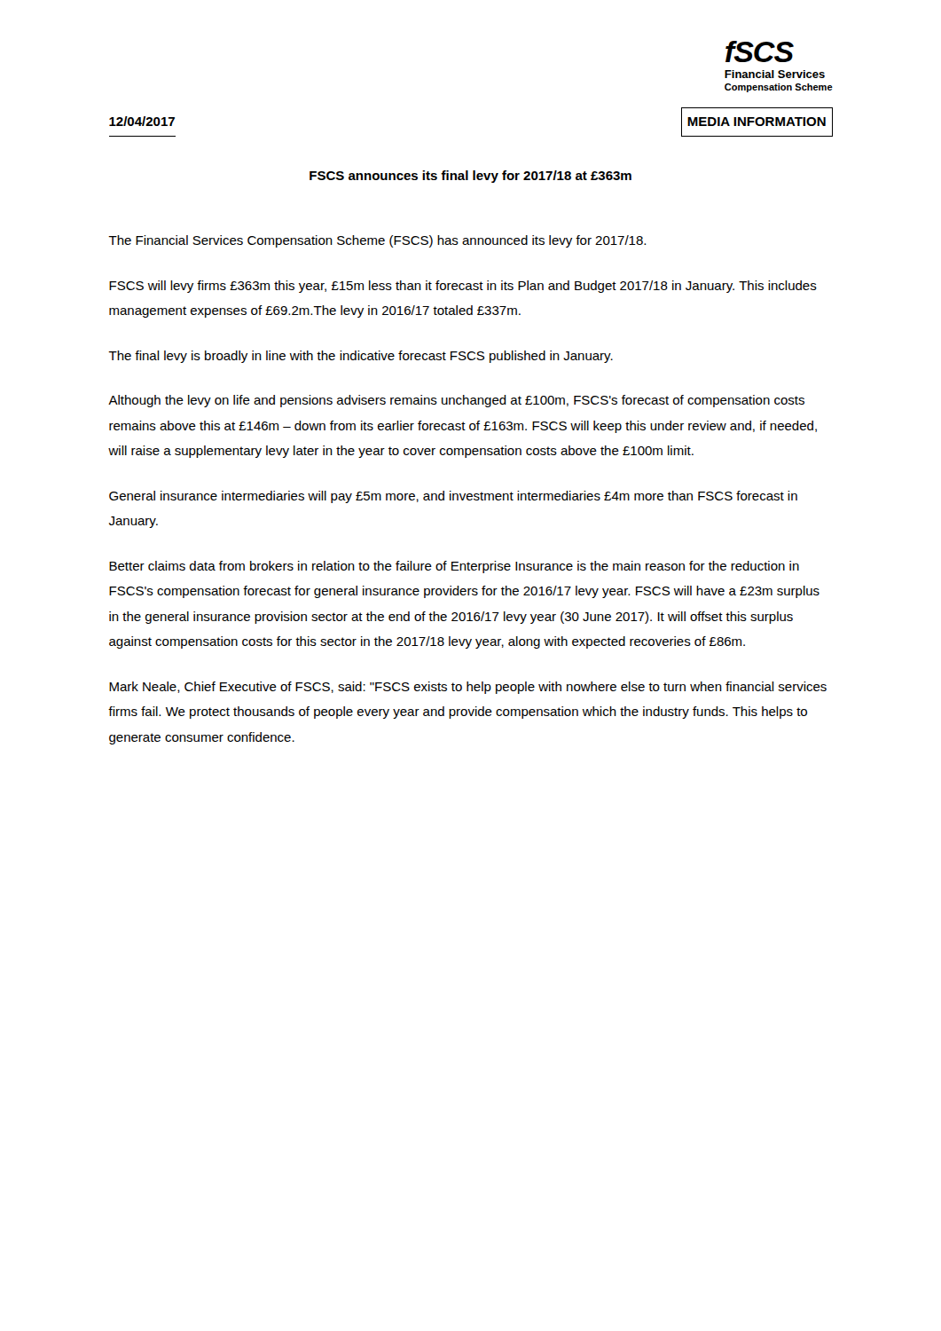fSCS
Financial Services
Compensation Scheme
12/04/2017 MEDIA INFORMATION
FSCS announces its final levy for 2017/18 at £363m
The Financial Services Compensation Scheme (FSCS) has announced its levy for 2017/18.
FSCS will levy firms £363m this year, £15m less than it forecast in its Plan and Budget 2017/18 in January. This includes management expenses of £69.2m.The levy in 2016/17 totaled £337m.
The final levy is broadly in line with the indicative forecast FSCS published in January.
Although the levy on life and pensions advisers remains unchanged at £100m, FSCS's forecast of compensation costs remains above this at £146m – down from its earlier forecast of £163m. FSCS will keep this under review and, if needed, will raise a supplementary levy later in the year to cover compensation costs above the £100m limit.
General insurance intermediaries will pay £5m more, and investment intermediaries £4m more than FSCS forecast in January.
Better claims data from brokers in relation to the failure of Enterprise Insurance is the main reason for the reduction in FSCS's compensation forecast for general insurance providers for the 2016/17 levy year. FSCS will have a £23m surplus in the general insurance provision sector at the end of the 2016/17 levy year (30 June 2017). It will offset this surplus against compensation costs for this sector in the 2017/18 levy year, along with expected recoveries of £86m.
Mark Neale, Chief Executive of FSCS, said: "FSCS exists to help people with nowhere else to turn when financial services firms fail. We protect thousands of people every year and provide compensation which the industry funds. This helps to generate consumer confidence.